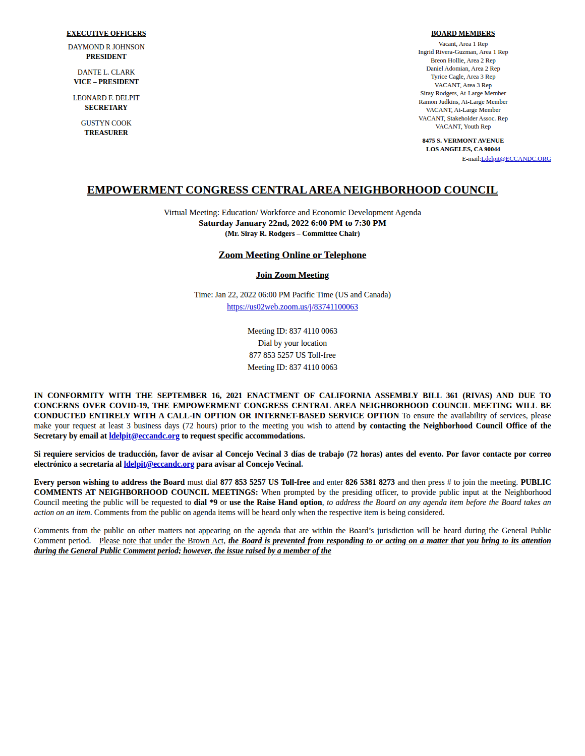EXECUTIVE OFFICERS
DAYMOND R JOHNSON
PRESIDENT
DANTE L. CLARK
VICE – PRESIDENT
LEONARD F. DELPIT
SECRETARY
GUSTYN COOK
TREASURER
BOARD MEMBERS Vacant, Area 1 Rep
Ingrid Rivera-Guzman, Area 1 Rep
Breon Hollie, Area 2 Rep
Daniel Adomian, Area 2 Rep
Tyrice Cagle, Area 3 Rep
VACANT, Area 3 Rep
Siray Rodgers, At-Large Member
Ramon Judkins, At-Large Member
VACANT, At-Large Member
VACANT, Stakeholder Assoc. Rep
VACANT, Youth Rep 8475 S. VERMONT AVENUE
LOS ANGELES, CA 90044 E-mail:Ldelpit@ECCANDC.ORG
EMPOWERMENT CONGRESS CENTRAL AREA NEIGHBORHOOD COUNCIL
Virtual Meeting: Education/ Workforce and Economic Development Agenda
Saturday January 22nd, 2022 6:00 PM to 7:30 PM
(Mr. Siray R. Rodgers – Committee Chair)
Zoom Meeting Online or Telephone
Join Zoom Meeting
Time: Jan 22, 2022 06:00 PM Pacific Time (US and Canada)
https://us02web.zoom.us/j/83741100063
Meeting ID: 837 4110 0063
Dial by your location
877 853 5257 US Toll-free
Meeting ID: 837 4110 0063
IN CONFORMITY WITH THE SEPTEMBER 16, 2021 ENACTMENT OF CALIFORNIA ASSEMBLY BILL 361 (RIVAS) AND DUE TO CONCERNS OVER COVID-19, THE EMPOWERMENT CONGRESS CENTRAL AREA NEIGHBORHOOD COUNCIL MEETING WILL BE CONDUCTED ENTIRELY WITH A CALL-IN OPTION OR INTERNET-BASED SERVICE OPTION To ensure the availability of services, please make your request at least 3 business days (72 hours) prior to the meeting you wish to attend by contacting the Neighborhood Council Office of the Secretary by email at ldelpit@eccandc.org to request specific accommodations.
Si requiere servicios de traducción, favor de avisar al Concejo Vecinal 3 días de trabajo (72 horas) antes del evento. Por favor contacte por correo electrónico a secretaria al ldelpit@eccandc.org para avisar al Concejo Vecinal.
Every person wishing to address the Board must dial 877 853 5257 US Toll-free and enter 826 5381 8273 and then press # to join the meeting. PUBLIC COMMENTS AT NEIGHBORHOOD COUNCIL MEETINGS: When prompted by the presiding officer, to provide public input at the Neighborhood Council meeting the public will be requested to dial *9 or use the Raise Hand option, to address the Board on any agenda item before the Board takes an action on an item. Comments from the public on agenda items will be heard only when the respective item is being considered.
Comments from the public on other matters not appearing on the agenda that are within the Board’s jurisdiction will be heard during the General Public Comment period. Please note that under the Brown Act, the Board is prevented from responding to or acting on a matter that you bring to its attention during the General Public Comment period; however, the issue raised by a member of the